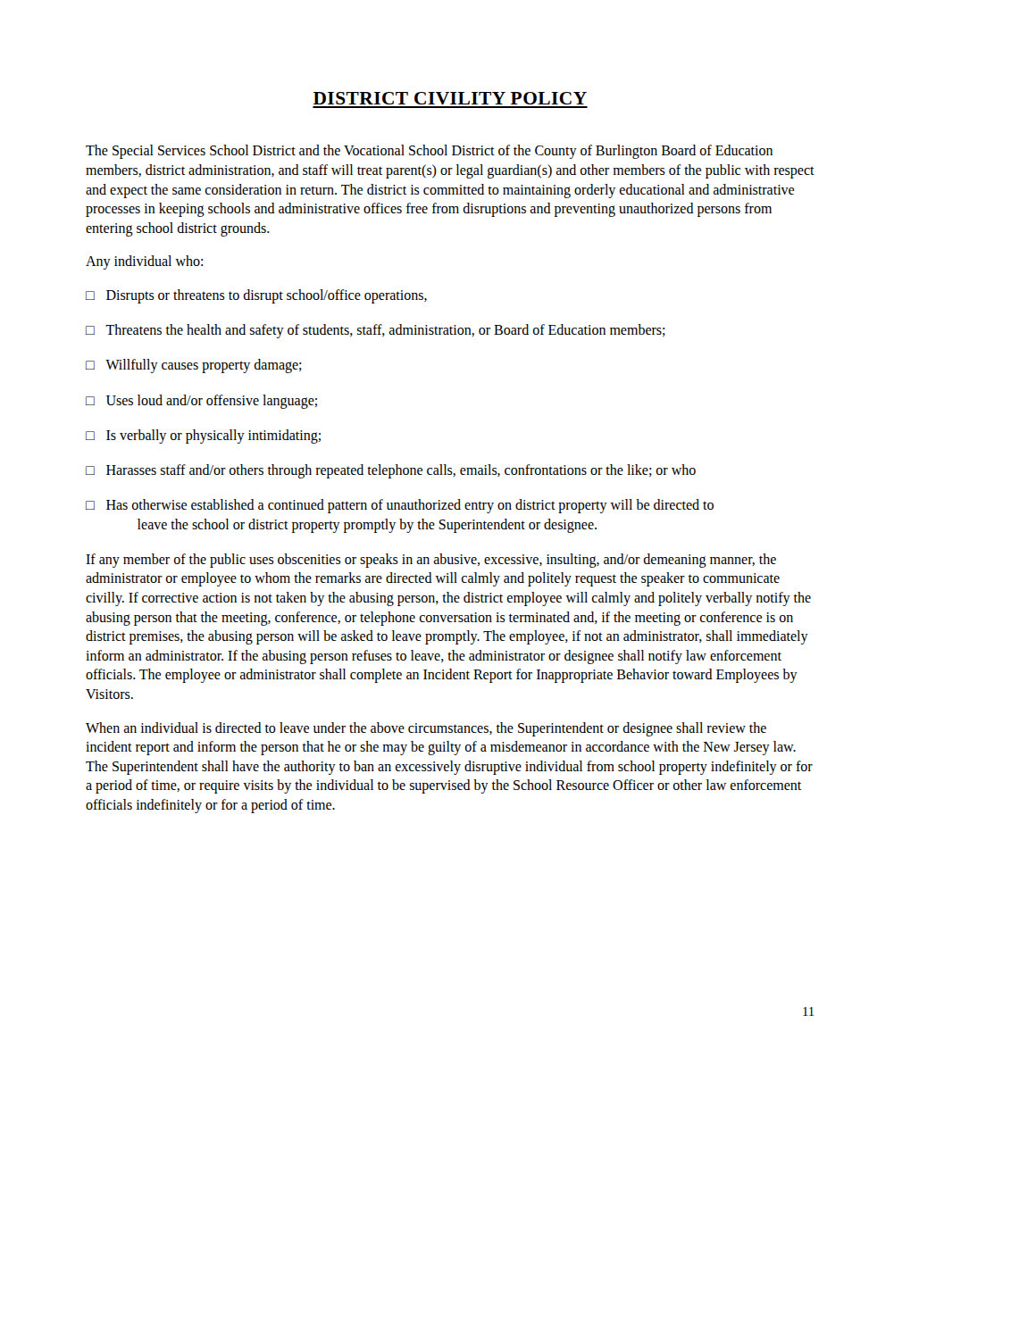DISTRICT CIVILITY POLICY
The Special Services School District and the Vocational School District of the County of Burlington Board of Education members, district administration, and staff will treat parent(s) or legal guardian(s) and other members of the public with respect and expect the same consideration in return. The district is committed to maintaining orderly educational and administrative processes in keeping schools and administrative offices free from disruptions and preventing unauthorized persons from entering school district grounds.
Any individual who:
Disrupts or threatens to disrupt school/office operations,
Threatens the health and safety of students, staff, administration, or Board of Education members;
Willfully causes property damage;
Uses loud and/or offensive language;
Is verbally or physically intimidating;
Harasses staff and/or others through repeated telephone calls, emails, confrontations or the like; or who
Has otherwise established a continued pattern of unauthorized entry on district property will be directed to leave the school or district property promptly by the Superintendent or designee.
If any member of the public uses obscenities or speaks in an abusive, excessive, insulting, and/or demeaning manner, the administrator or employee to whom the remarks are directed will calmly and politely request the speaker to communicate civilly. If corrective action is not taken by the abusing person, the district employee will calmly and politely verbally notify the abusing person that the meeting, conference, or telephone conversation is terminated and, if the meeting or conference is on district premises, the abusing person will be asked to leave promptly. The employee, if not an administrator, shall immediately inform an administrator. If the abusing person refuses to leave, the administrator or designee shall notify law enforcement officials. The employee or administrator shall complete an Incident Report for Inappropriate Behavior toward Employees by Visitors.
When an individual is directed to leave under the above circumstances, the Superintendent or designee shall review the incident report and inform the person that he or she may be guilty of a misdemeanor in accordance with the New Jersey law. The Superintendent shall have the authority to ban an excessively disruptive individual from school property indefinitely or for a period of time, or require visits by the individual to be supervised by the School Resource Officer or other law enforcement officials indefinitely or for a period of time.
11